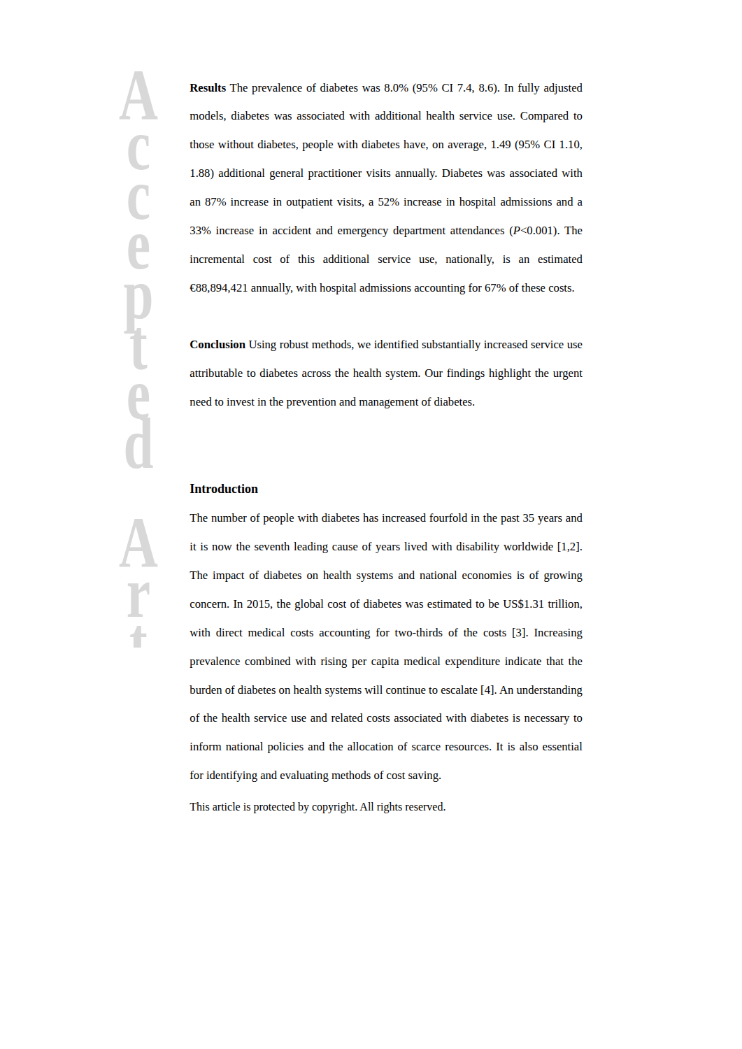A c c e p t e d A r t i c l e
Results The prevalence of diabetes was 8.0% (95% CI 7.4, 8.6). In fully adjusted models, diabetes was associated with additional health service use. Compared to those without diabetes, people with diabetes have, on average, 1.49 (95% CI 1.10, 1.88) additional general practitioner visits annually. Diabetes was associated with an 87% increase in outpatient visits, a 52% increase in hospital admissions and a 33% increase in accident and emergency department attendances (P<0.001). The incremental cost of this additional service use, nationally, is an estimated €88,894,421 annually, with hospital admissions accounting for 67% of these costs.
Conclusion Using robust methods, we identified substantially increased service use attributable to diabetes across the health system. Our findings highlight the urgent need to invest in the prevention and management of diabetes.
Introduction
The number of people with diabetes has increased fourfold in the past 35 years and it is now the seventh leading cause of years lived with disability worldwide [1,2]. The impact of diabetes on health systems and national economies is of growing concern. In 2015, the global cost of diabetes was estimated to be US$1.31 trillion, with direct medical costs accounting for two-thirds of the costs [3]. Increasing prevalence combined with rising per capita medical expenditure indicate that the burden of diabetes on health systems will continue to escalate [4]. An understanding of the health service use and related costs associated with diabetes is necessary to inform national policies and the allocation of scarce resources. It is also essential for identifying and evaluating methods of cost saving.
This article is protected by copyright. All rights reserved.